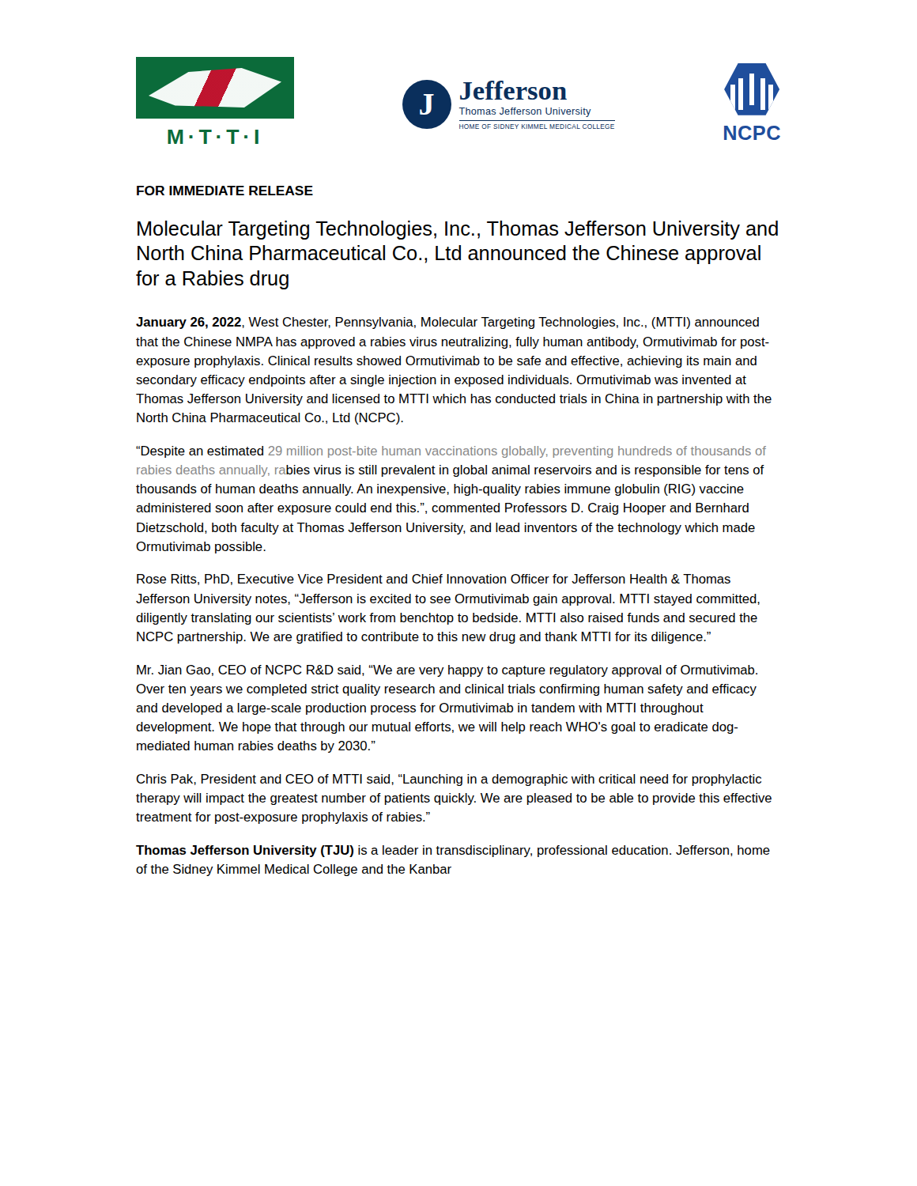M·T·T·I
J
Jefferson
Thomas Jefferson University
HOME OF SIDNEY KIMMEL MEDICAL COLLEGE
NCPC
FOR IMMEDIATE RELEASE
Molecular Targeting Technologies, Inc., Thomas Jefferson University and North China Pharmaceutical Co., Ltd announced the Chinese approval for a Rabies drug
January 26, 2022, West Chester, Pennsylvania, Molecular Targeting Technologies, Inc., (MTTI) announced that the Chinese NMPA has approved a rabies virus neutralizing, fully human antibody, Ormutivimab for post-exposure prophylaxis. Clinical results showed Ormutivimab to be safe and effective, achieving its main and secondary efficacy endpoints after a single injection in exposed individuals. Ormutivimab was invented at Thomas Jefferson University and licensed to MTTI which has conducted trials in China in partnership with the North China Pharmaceutical Co., Ltd (NCPC).
“Despite an estimated 29 million post-bite human vaccinations globally, preventing hundreds of thousands of rabies deaths annually, rabies virus is still prevalent in global animal reservoirs and is responsible for tens of thousands of human deaths annually. An inexpensive, high-quality rabies immune globulin (RIG) vaccine administered soon after exposure could end this.”, commented Professors D. Craig Hooper and Bernhard Dietzschold, both faculty at Thomas Jefferson University, and lead inventors of the technology which made Ormutivimab possible.
Rose Ritts, PhD, Executive Vice President and Chief Innovation Officer for Jefferson Health & Thomas Jefferson University notes, “Jefferson is excited to see Ormutivimab gain approval. MTTI stayed committed, diligently translating our scientists’ work from benchtop to bedside. MTTI also raised funds and secured the NCPC partnership. We are gratified to contribute to this new drug and thank MTTI for its diligence.”
Mr. Jian Gao, CEO of NCPC R&D said, “We are very happy to capture regulatory approval of Ormutivimab. Over ten years we completed strict quality research and clinical trials confirming human safety and efficacy and developed a large-scale production process for Ormutivimab in tandem with MTTI throughout development. We hope that through our mutual efforts, we will help reach WHO's goal to eradicate dog-mediated human rabies deaths by 2030.”
Chris Pak, President and CEO of MTTI said, “Launching in a demographic with critical need for prophylactic therapy will impact the greatest number of patients quickly. We are pleased to be able to provide this effective treatment for post-exposure prophylaxis of rabies.”
Thomas Jefferson University (TJU) is a leader in transdisciplinary, professional education. Jefferson, home of the Sidney Kimmel Medical College and the Kanbar